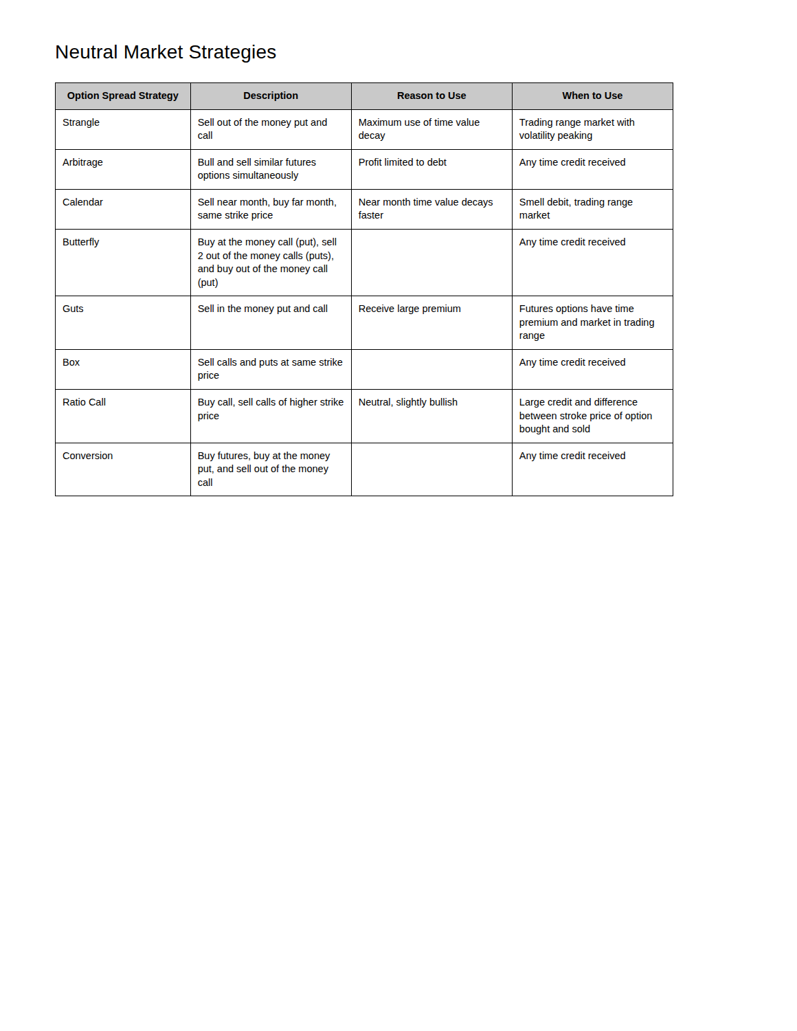Neutral Market Strategies
| Option Spread Strategy | Description | Reason to Use | When to Use |
| --- | --- | --- | --- |
| Strangle | Sell out of the money put and call | Maximum use of time value decay | Trading range market with volatility peaking |
| Arbitrage | Bull and sell similar futures options simultaneously | Profit limited to debt | Any time credit received |
| Calendar | Sell near month, buy far month, same strike price | Near month time value decays faster | Smell debit, trading range market |
| Butterfly | Buy at the money call (put), sell 2 out of the money calls (puts), and buy out of the money call (put) | | Any time credit received |
| Guts | Sell in the money put and call | Receive large premium | Futures options have time premium and market in trading range |
| Box | Sell calls and puts at same strike price | | Any time credit received |
| Ratio Call | Buy call, sell calls of higher strike price | Neutral, slightly bullish | Large credit and difference between stroke price of option bought and sold |
| Conversion | Buy futures, buy at the money put, and sell out of the money call | | Any time credit received |